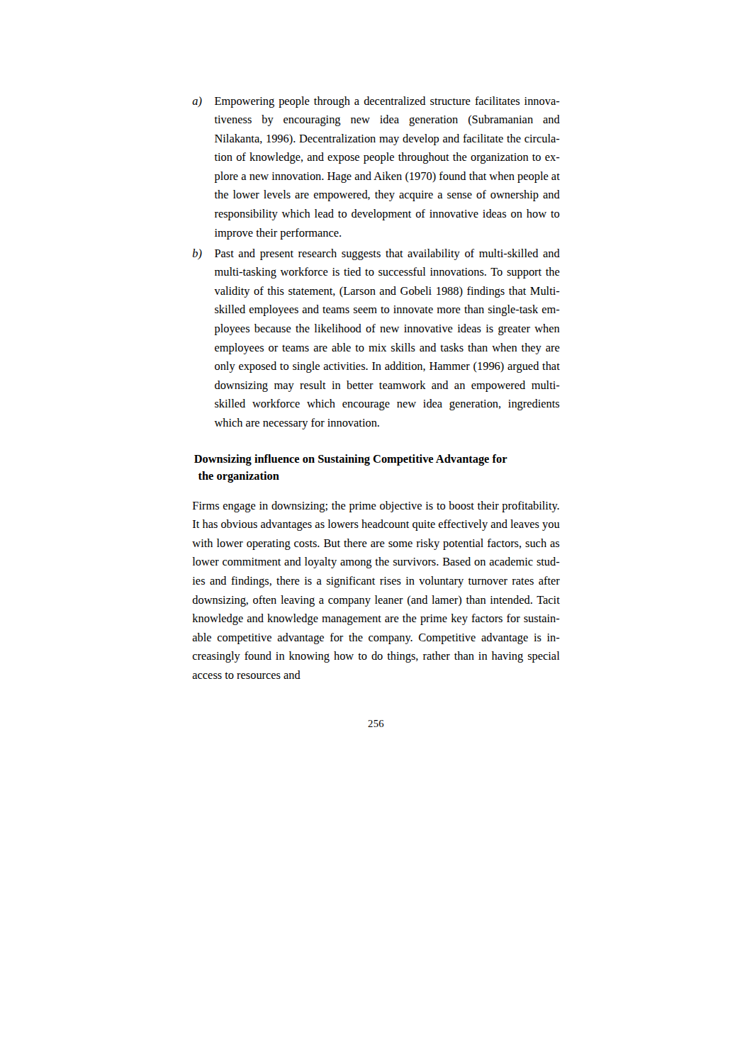a) Empowering people through a decentralized structure facilitates innovativeness by encouraging new idea generation (Subramanian and Nilakanta, 1996). Decentralization may develop and facilitate the circulation of knowledge, and expose people throughout the organization to explore a new innovation. Hage and Aiken (1970) found that when people at the lower levels are empowered, they acquire a sense of ownership and responsibility which lead to development of innovative ideas on how to improve their performance.
b) Past and present research suggests that availability of multi-skilled and multi-tasking workforce is tied to successful innovations. To support the validity of this statement, (Larson and Gobeli 1988) findings that Multi-skilled employees and teams seem to innovate more than single-task employees because the likelihood of new innovative ideas is greater when employees or teams are able to mix skills and tasks than when they are only exposed to single activities. In addition, Hammer (1996) argued that downsizing may result in better teamwork and an empowered multi-skilled workforce which encourage new idea generation, ingredients which are necessary for innovation.
Downsizing influence on Sustaining Competitive Advantage for the organization
Firms engage in downsizing; the prime objective is to boost their profitability. It has obvious advantages as lowers headcount quite effectively and leaves you with lower operating costs. But there are some risky potential factors, such as lower commitment and loyalty among the survivors. Based on academic studies and findings, there is a significant rises in voluntary turnover rates after downsizing, often leaving a company leaner (and lamer) than intended. Tacit knowledge and knowledge management are the prime key factors for sustainable competitive advantage for the company. Competitive advantage is increasingly found in knowing how to do things, rather than in having special access to resources and
256